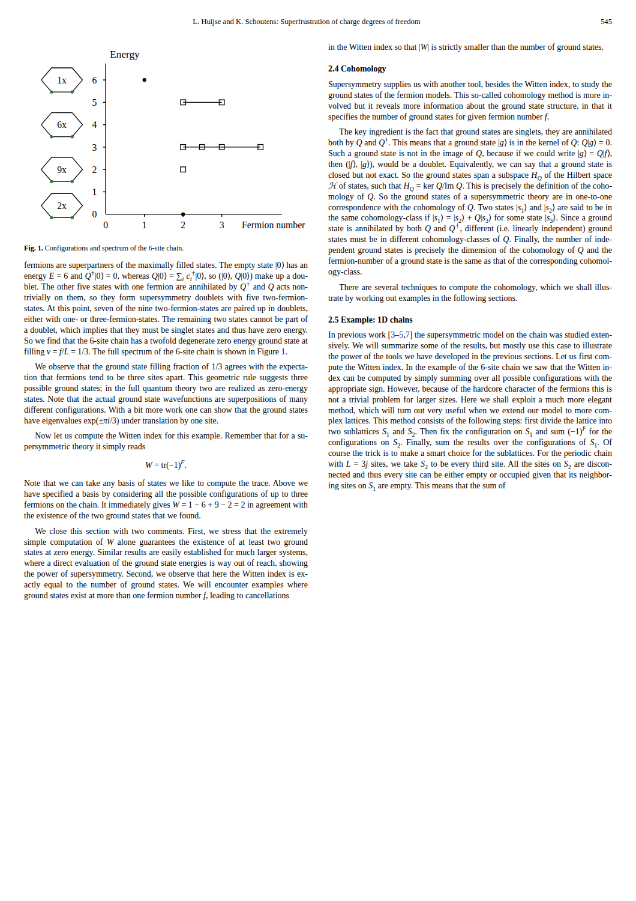L. Huijse and K. Schoutens: Superfrustration of charge degrees of freedom
545
0 1 2 3 4 5 6 0 1 2 3 Fermion number Energy 1x 6x 9x 2x
Fig. 1. Configurations and spectrum of the 6-site chain.
fermions are superpartners of the maximally filled states. The empty state |0⟩ has an energy E = 6 and Q†|0⟩ = 0, whereas Q|0⟩ = ∑i ci†|0⟩, so (|0⟩, Q|0⟩) make up a doublet. The other five states with one fermion are annihilated by Q† and Q acts non-trivially on them, so they form supersymmetry doublets with five two-fermion-states. At this point, seven of the nine two-fermion-states are paired up in doublets, either with one- or three-fermion-states. The remaining two states cannot be part of a doublet, which implies that they must be singlet states and thus have zero energy. So we find that the 6-site chain has a twofold degenerate zero energy ground state at filling ν = f/L = 1/3. The full spectrum of the 6-site chain is shown in Figure 1.
We observe that the ground state filling fraction of 1/3 agrees with the expectation that fermions tend to be three sites apart. This geometric rule suggests three possible ground states; in the full quantum theory two are realized as zero-energy states. Note that the actual ground state wavefunctions are superpositions of many different configurations. With a bit more work one can show that the ground states have eigenvalues exp(±πi/3) under translation by one site.
Now let us compute the Witten index for this example. Remember that for a supersymmetric theory it simply reads
W = tr(−1)F.
Note that we can take any basis of states we like to compute the trace. Above we have specified a basis by considering all the possible configurations of up to three fermions on the chain. It immediately gives W = 1 − 6 + 9 − 2 = 2 in agreement with the existence of the two ground states that we found.
We close this section with two comments. First, we stress that the extremely simple computation of W alone guarantees the existence of at least two ground states at zero energy. Similar results are easily established for much larger systems, where a direct evaluation of the ground state energies is way out of reach, showing the power of supersymmetry. Second, we observe that here the Witten index is exactly equal to the number of ground states. We will encounter examples where ground states exist at more than one fermion number f, leading to cancellations
in the Witten index so that |W| is strictly smaller than the number of ground states.
2.4 Cohomology
Supersymmetry supplies us with another tool, besides the Witten index, to study the ground states of the fermion models. This so-called cohomology method is more involved but it reveals more information about the ground state structure, in that it specifies the number of ground states for given fermion number f.
The key ingredient is the fact that ground states are singlets, they are annihilated both by Q and Q†. This means that a ground state |g⟩ is in the kernel of Q: Q|g⟩ = 0. Such a ground state is not in the image of Q, because if we could write |g⟩ = Q|f⟩, then (|f⟩, |g⟩), would be a doublet. Equivalently, we can say that a ground state is closed but not exact. So the ground states span a subspace HQ of the Hilbert space ℋ of states, such that HQ = ker Q/Im Q. This is precisely the definition of the cohomology of Q. So the ground states of a supersymmetric theory are in one-to-one correspondence with the cohomology of Q. Two states |s1⟩ and |s2⟩ are said to be in the same cohomology-class if |s1⟩ = |s2⟩ + Q|s3⟩ for some state |s3⟩. Since a ground state is annihilated by both Q and Q†, different (i.e. linearly independent) ground states must be in different cohomology-classes of Q. Finally, the number of independent ground states is precisely the dimension of the cohomology of Q and the fermion-number of a ground state is the same as that of the corresponding cohomology-class.
There are several techniques to compute the cohomology, which we shall illustrate by working out examples in the following sections.
2.5 Example: 1D chains
In previous work [3–5,7] the supersymmetric model on the chain was studied extensively. We will summarize some of the results, but mostly use this case to illustrate the power of the tools we have developed in the previous sections. Let us first compute the Witten index. In the example of the 6-site chain we saw that the Witten index can be computed by simply summing over all possible configurations with the appropriate sign. However, because of the hardcore character of the fermions this is not a trivial problem for larger sizes. Here we shall exploit a much more elegant method, which will turn out very useful when we extend our model to more complex lattices. This method consists of the following steps: first divide the lattice into two sublattices S1 and S2. Then fix the configuration on S1 and sum (−1)F for the configurations on S2. Finally, sum the results over the configurations of S1. Of course the trick is to make a smart choice for the sublattices. For the periodic chain with L = 3j sites, we take S2 to be every third site. All the sites on S2 are disconnected and thus every site can be either empty or occupied given that its neighboring sites on S1 are empty. This means that the sum of